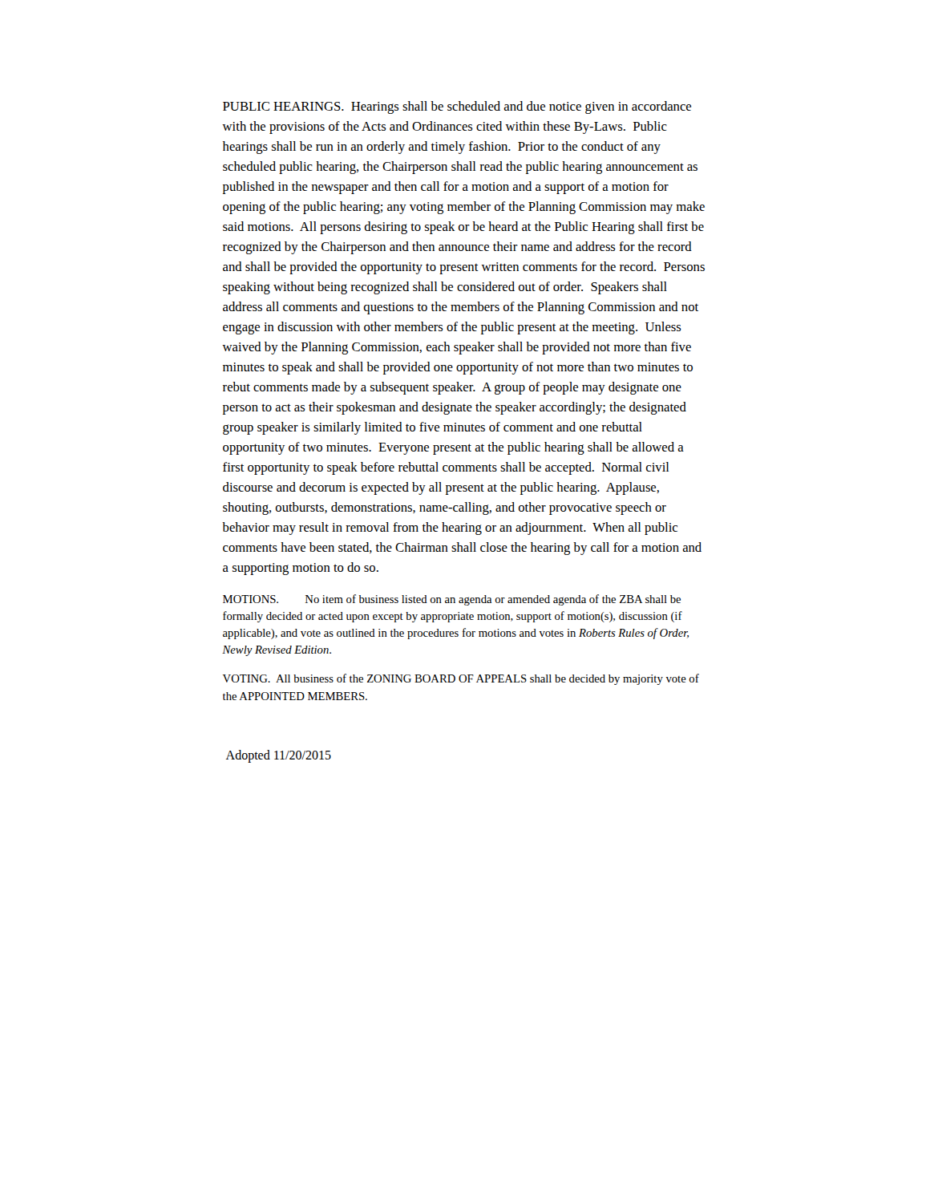Public Hearings. Hearings shall be scheduled and due notice given in accordance with the provisions of the Acts and Ordinances cited within these By-Laws. Public hearings shall be run in an orderly and timely fashion. Prior to the conduct of any scheduled public hearing, the Chairperson shall read the public hearing announcement as published in the newspaper and then call for a motion and a support of a motion for opening of the public hearing; any voting member of the Planning Commission may make said motions. All persons desiring to speak or be heard at the Public Hearing shall first be recognized by the Chairperson and then announce their name and address for the record and shall be provided the opportunity to present written comments for the record. Persons speaking without being recognized shall be considered out of order. Speakers shall address all comments and questions to the members of the Planning Commission and not engage in discussion with other members of the public present at the meeting. Unless waived by the Planning Commission, each speaker shall be provided not more than five minutes to speak and shall be provided one opportunity of not more than two minutes to rebut comments made by a subsequent speaker. A group of people may designate one person to act as their spokesman and designate the speaker accordingly; the designated group speaker is similarly limited to five minutes of comment and one rebuttal opportunity of two minutes. Everyone present at the public hearing shall be allowed a first opportunity to speak before rebuttal comments shall be accepted. Normal civil discourse and decorum is expected by all present at the public hearing. Applause, shouting, outbursts, demonstrations, name-calling, and other provocative speech or behavior may result in removal from the hearing or an adjournment. When all public comments have been stated, the Chairman shall close the hearing by call for a motion and a supporting motion to do so.
Motions. No item of business listed on an agenda or amended agenda of the ZBA shall be formally decided or acted upon except by appropriate motion, support of motion(s), discussion (if applicable), and vote as outlined in the procedures for motions and votes in Roberts Rules of Order, Newly Revised Edition.
Voting. All business of the ZONING BOARD OF APPEALS shall be decided by majority vote of the APPOINTED MEMBERS.
Adopted 11/20/2015